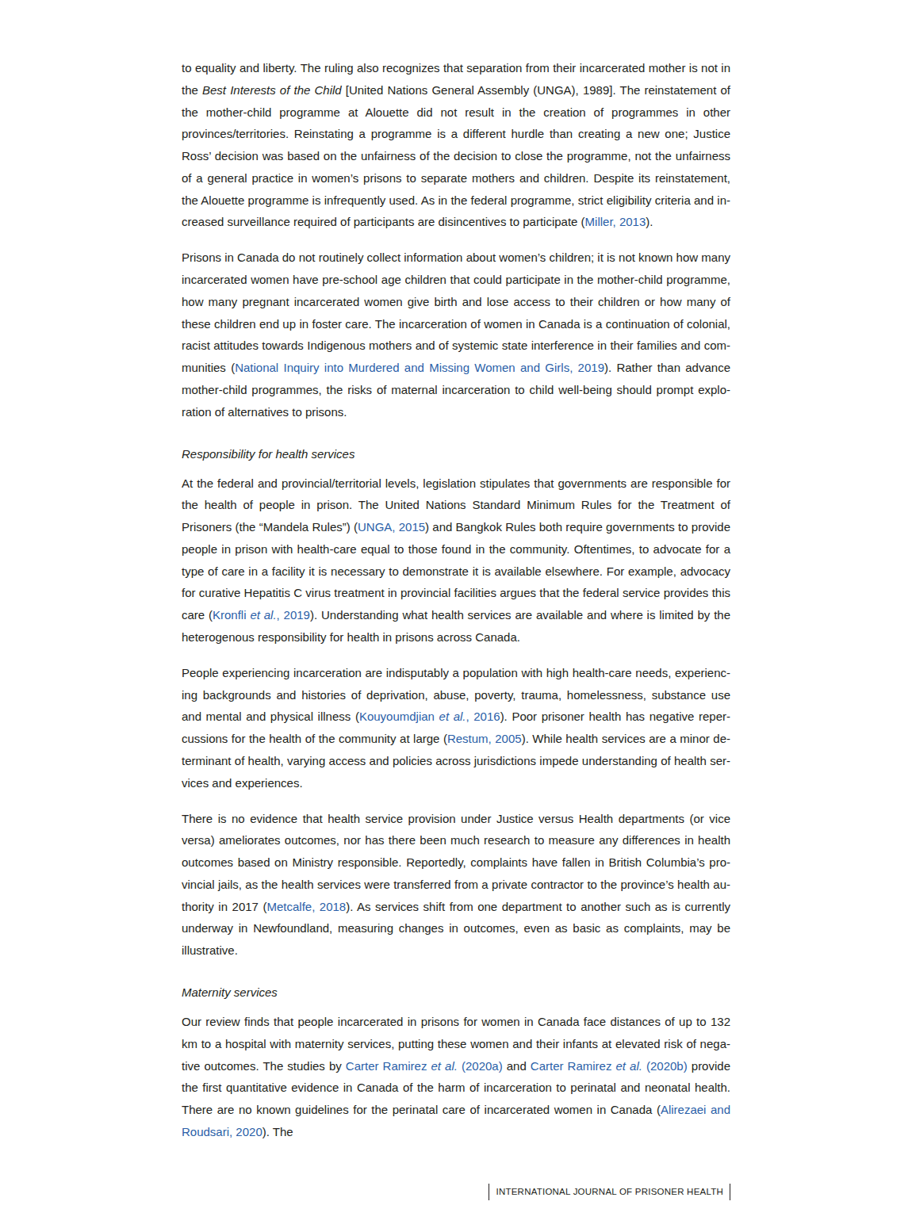to equality and liberty. The ruling also recognizes that separation from their incarcerated mother is not in the Best Interests of the Child [United Nations General Assembly (UNGA), 1989]. The reinstatement of the mother-child programme at Alouette did not result in the creation of programmes in other provinces/territories. Reinstating a programme is a different hurdle than creating a new one; Justice Ross’ decision was based on the unfairness of the decision to close the programme, not the unfairness of a general practice in women’s prisons to separate mothers and children. Despite its reinstatement, the Alouette programme is infrequently used. As in the federal programme, strict eligibility criteria and increased surveillance required of participants are disincentives to participate (Miller, 2013).
Prisons in Canada do not routinely collect information about women’s children; it is not known how many incarcerated women have pre-school age children that could participate in the mother-child programme, how many pregnant incarcerated women give birth and lose access to their children or how many of these children end up in foster care. The incarceration of women in Canada is a continuation of colonial, racist attitudes towards Indigenous mothers and of systemic state interference in their families and communities (National Inquiry into Murdered and Missing Women and Girls, 2019). Rather than advance mother-child programmes, the risks of maternal incarceration to child well-being should prompt exploration of alternatives to prisons.
Responsibility for health services
At the federal and provincial/territorial levels, legislation stipulates that governments are responsible for the health of people in prison. The United Nations Standard Minimum Rules for the Treatment of Prisoners (the “Mandela Rules”) (UNGA, 2015) and Bangkok Rules both require governments to provide people in prison with health-care equal to those found in the community. Oftentimes, to advocate for a type of care in a facility it is necessary to demonstrate it is available elsewhere. For example, advocacy for curative Hepatitis C virus treatment in provincial facilities argues that the federal service provides this care (Kronfli et al., 2019). Understanding what health services are available and where is limited by the heterogenous responsibility for health in prisons across Canada.
People experiencing incarceration are indisputably a population with high health-care needs, experiencing backgrounds and histories of deprivation, abuse, poverty, trauma, homelessness, substance use and mental and physical illness (Kouyoumdjian et al., 2016). Poor prisoner health has negative repercussions for the health of the community at large (Restum, 2005). While health services are a minor determinant of health, varying access and policies across jurisdictions impede understanding of health services and experiences.
There is no evidence that health service provision under Justice versus Health departments (or vice versa) ameliorates outcomes, nor has there been much research to measure any differences in health outcomes based on Ministry responsible. Reportedly, complaints have fallen in British Columbia’s provincial jails, as the health services were transferred from a private contractor to the province’s health authority in 2017 (Metcalfe, 2018). As services shift from one department to another such as is currently underway in Newfoundland, measuring changes in outcomes, even as basic as complaints, may be illustrative.
Maternity services
Our review finds that people incarcerated in prisons for women in Canada face distances of up to 132 km to a hospital with maternity services, putting these women and their infants at elevated risk of negative outcomes. The studies by Carter Ramirez et al. (2020a) and Carter Ramirez et al. (2020b) provide the first quantitative evidence in Canada of the harm of incarceration to perinatal and neonatal health. There are no known guidelines for the perinatal care of incarcerated women in Canada (Alirezaei and Roudsari, 2020). The
INTERNATIONAL JOURNAL OF PRISONER HEALTH